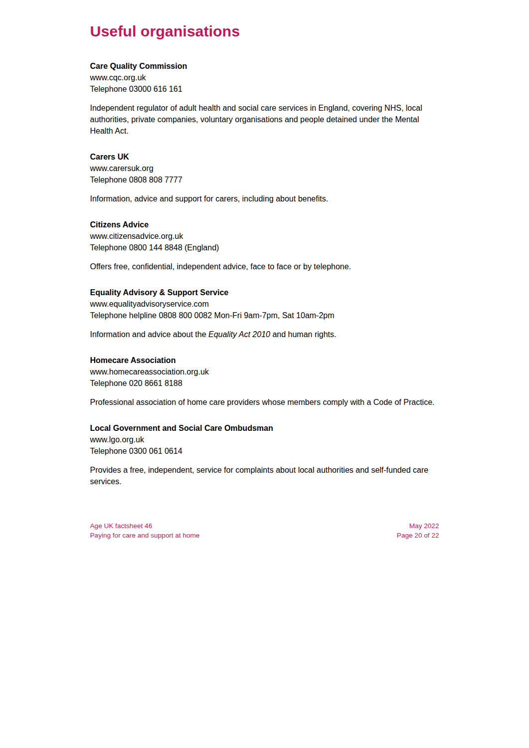Useful organisations
Care Quality Commission
www.cqc.org.uk
Telephone 03000 616 161
Independent regulator of adult health and social care services in England, covering NHS, local authorities, private companies, voluntary organisations and people detained under the Mental Health Act.
Carers UK
www.carersuk.org
Telephone 0808 808 7777
Information, advice and support for carers, including about benefits.
Citizens Advice
www.citizensadvice.org.uk
Telephone 0800 144 8848 (England)
Offers free, confidential, independent advice, face to face or by telephone.
Equality Advisory & Support Service
www.equalityadvisoryservice.com
Telephone helpline 0808 800 0082 Mon-Fri 9am-7pm, Sat 10am-2pm
Information and advice about the Equality Act 2010 and human rights.
Homecare Association
www.homecareassociation.org.uk
Telephone 020 8661 8188
Professional association of home care providers whose members comply with a Code of Practice.
Local Government and Social Care Ombudsman
www.lgo.org.uk
Telephone 0300 061 0614
Provides a free, independent, service for complaints about local authorities and self-funded care services.
Age UK factsheet 46
Paying for care and support at home
May 2022
Page 20 of 22